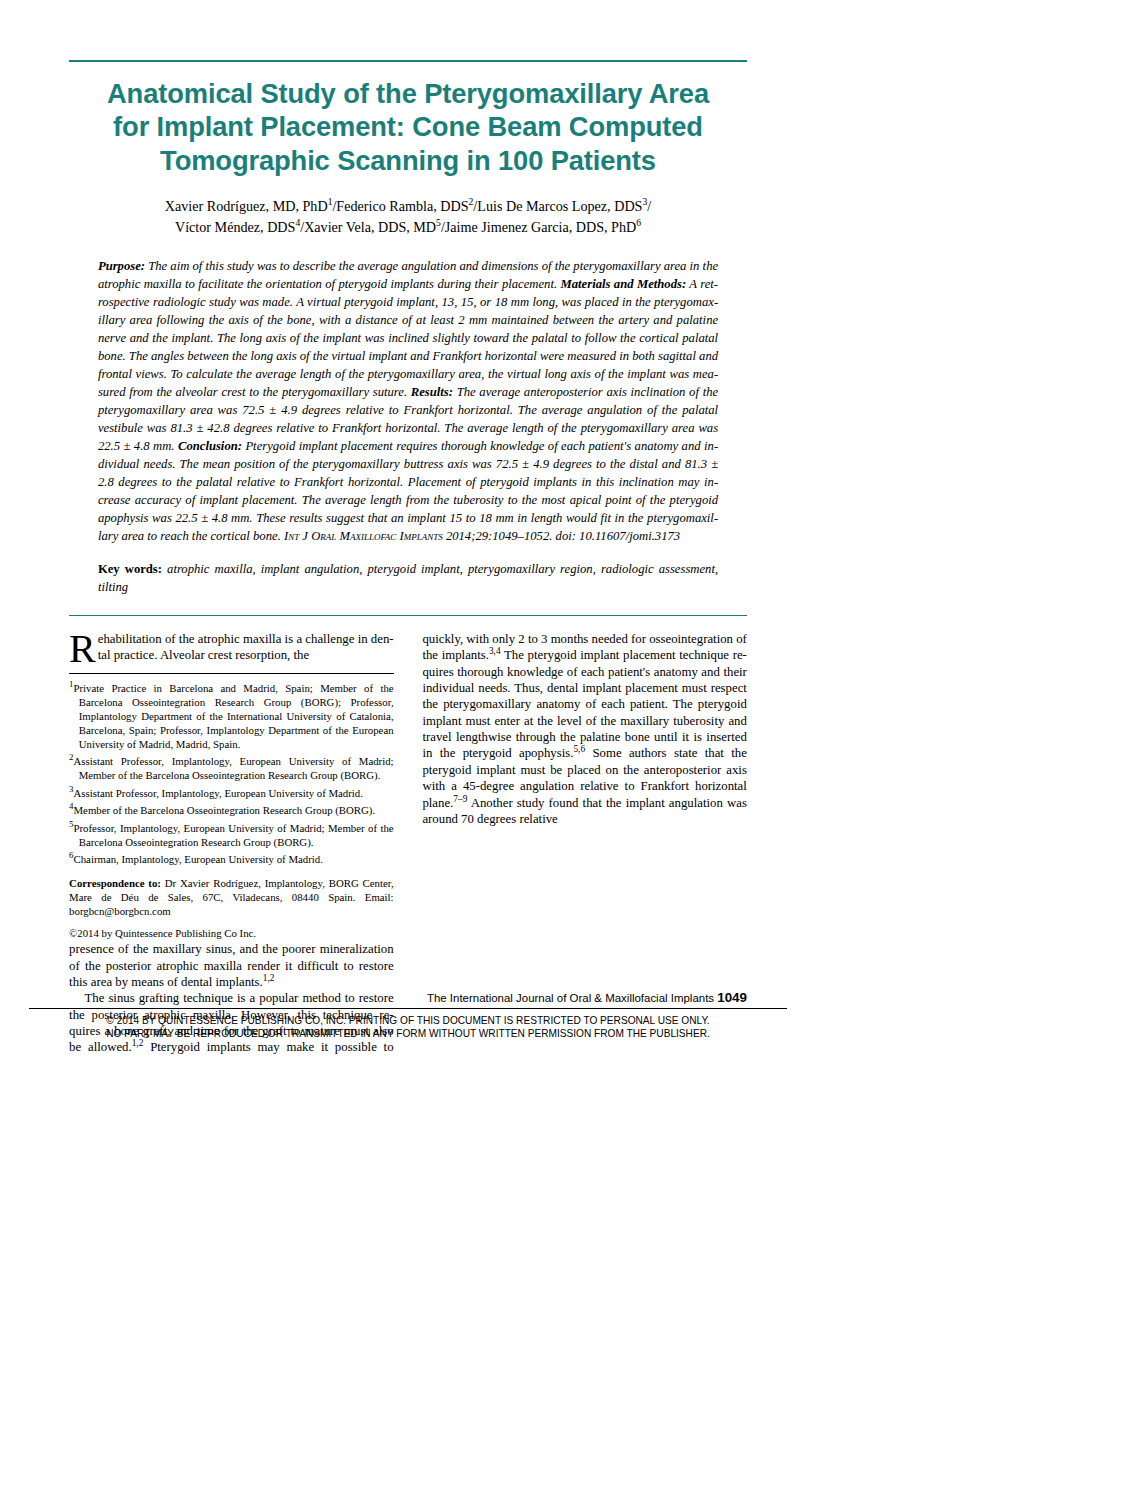Anatomical Study of the Pterygomaxillary Area
for Implant Placement: Cone Beam Computed
Tomographic Scanning in 100 Patients
Xavier Rodríguez, MD, PhD1/Federico Rambla, DDS2/Luis De Marcos Lopez, DDS3/
Víctor Méndez, DDS4/Xavier Vela, DDS, MD5/Jaime Jimenez Garcia, DDS, PhD6
Purpose: The aim of this study was to describe the average angulation and dimensions of the pterygomaxillary area in the atrophic maxilla to facilitate the orientation of pterygoid implants during their placement. Materials and Methods: A retrospective radiologic study was made. A virtual pterygoid implant, 13, 15, or 18 mm long, was placed in the pterygomaxillary area following the axis of the bone, with a distance of at least 2 mm maintained between the artery and palatine nerve and the implant. The long axis of the implant was inclined slightly toward the palatal to follow the cortical palatal bone. The angles between the long axis of the virtual implant and Frankfort horizontal were measured in both sagittal and frontal views. To calculate the average length of the pterygomaxillary area, the virtual long axis of the implant was measured from the alveolar crest to the pterygomaxillary suture. Results: The average anteroposterior axis inclination of the pterygomaxillary area was 72.5 ± 4.9 degrees relative to Frankfort horizontal. The average angulation of the palatal vestibule was 81.3 ± 42.8 degrees relative to Frankfort horizontal. The average length of the pterygomaxillary area was 22.5 ± 4.8 mm. Conclusion: Pterygoid implant placement requires thorough knowledge of each patient's anatomy and individual needs. The mean position of the pterygomaxillary buttress axis was 72.5 ± 4.9 degrees to the distal and 81.3 ± 2.8 degrees to the palatal relative to Frankfort horizontal. Placement of pterygoid implants in this inclination may increase accuracy of implant placement. The average length from the tuberosity to the most apical point of the pterygoid apophysis was 22.5 ± 4.8 mm. These results suggest that an implant 15 to 18 mm in length would fit in the pterygomaxillary area to reach the cortical bone. Int J Oral Maxillofac Implants 2014;29:1049–1052. doi: 10.11607/jomi.3173
Key words: atrophic maxilla, implant angulation, pterygoid implant, pterygomaxillary region, radiologic assessment, tilting
Rehabilitation of the atrophic maxilla is a challenge in dental practice. Alveolar crest resorption, the
1Private Practice in Barcelona and Madrid, Spain; Member of the Barcelona Osseointegration Research Group (BORG); Professor, Implantology Department of the International University of Catalonia, Barcelona, Spain; Professor, Implantology Department of the European University of Madrid, Madrid, Spain.
2Assistant Professor, Implantology, European University of Madrid; Member of the Barcelona Osseointegration Research Group (BORG).
3Assistant Professor, Implantology, European University of Madrid.
4Member of the Barcelona Osseointegration Research Group (BORG).
5Professor, Implantology, European University of Madrid; Member of the Barcelona Osseointegration Research Group (BORG).
6Chairman, Implantology, European University of Madrid.
Correspondence to: Dr Xavier Rodríguez, Implantology, BORG Center, Mare de Déu de Sales, 67C, Viladecans, 08440 Spain. Email: borgbcn@borgbcn.com
©2014 by Quintessence Publishing Co Inc.
presence of the maxillary sinus, and the poorer mineralization of the posterior atrophic maxilla render it difficult to restore this area by means of dental implants.1,2
The sinus grafting technique is a popular method to restore the posterior atrophic maxilla. However, this technique requires a bone graft, and time for the graft to mature must also be allowed.1,2 Pterygoid implants may make it possible to avoid sinus elevation and restore the posterior area more quickly, with only 2 to 3 months needed for osseointegration of the implants.3,4 The pterygoid implant placement technique requires thorough knowledge of each patient's anatomy and their individual needs. Thus, dental implant placement must respect the pterygomaxillary anatomy of each patient. The pterygoid implant must enter at the level of the maxillary tuberosity and travel lengthwise through the palatine bone until it is inserted in the pterygoid apophysis.5,6 Some authors state that the pterygoid implant must be placed on the anteroposterior axis with a 45-degree angulation relative to Frankfort horizontal plane.7–9 Another study found that the implant angulation was around 70 degrees relative
The International Journal of Oral & Maxillofacial Implants 1049
© 2014 BY QUINTESSENCE PUBLISHING CO, INC. PRINTING OF THIS DOCUMENT IS RESTRICTED TO PERSONAL USE ONLY.
NO PART MAY BE REPRODUCED OR TRANSMITTED IN ANY FORM WITHOUT WRITTEN PERMISSION FROM THE PUBLISHER.